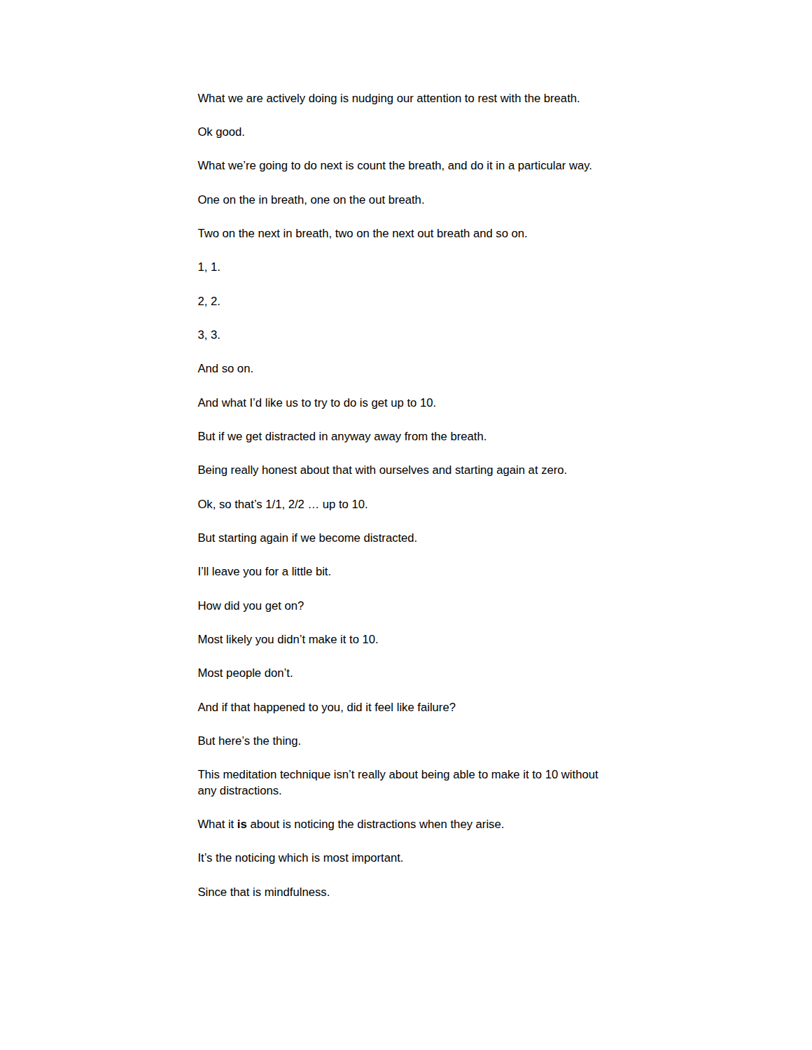What we are actively doing is nudging our attention to rest with the breath.
Ok good.
What we’re going to do next is count the breath, and do it in a particular way.
One on the in breath, one on the out breath.
Two on the next in breath, two on the next out breath and so on.
1, 1.
2, 2.
3, 3.
And so on.
And what I’d like us to try to do is get up to 10.
But if we get distracted in anyway away from the breath.
Being really honest about that with ourselves and starting again at zero.
Ok, so that’s 1/1, 2/2 … up to 10.
But starting again if we become distracted.
I’ll leave you for a little bit.
How did you get on?
Most likely you didn’t make it to 10.
Most people don’t.
And if that happened to you, did it feel like failure?
But here’s the thing.
This meditation technique isn’t really about being able to make it to 10 without any distractions.
What it is about is noticing the distractions when they arise.
It’s the noticing which is most important.
Since that is mindfulness.